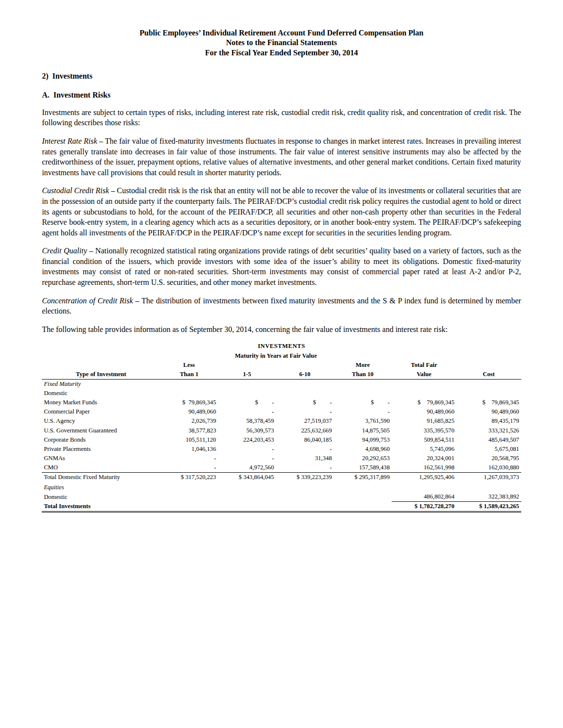Public Employees’ Individual Retirement Account Fund Deferred Compensation Plan
Notes to the Financial Statements
For the Fiscal Year Ended September 30, 2014
2) Investments
A. Investment Risks
Investments are subject to certain types of risks, including interest rate risk, custodial credit risk, credit quality risk, and concentration of credit risk. The following describes those risks:
Interest Rate Risk – The fair value of fixed-maturity investments fluctuates in response to changes in market interest rates. Increases in prevailing interest rates generally translate into decreases in fair value of those instruments. The fair value of interest sensitive instruments may also be affected by the creditworthiness of the issuer, prepayment options, relative values of alternative investments, and other general market conditions. Certain fixed maturity investments have call provisions that could result in shorter maturity periods.
Custodial Credit Risk – Custodial credit risk is the risk that an entity will not be able to recover the value of its investments or collateral securities that are in the possession of an outside party if the counterparty fails. The PEIRAF/DCP’s custodial credit risk policy requires the custodial agent to hold or direct its agents or subcustodians to hold, for the account of the PEIRAF/DCP, all securities and other non-cash property other than securities in the Federal Reserve book-entry system, in a clearing agency which acts as a securities depository, or in another book-entry system. The PEIRAF/DCP’s safekeeping agent holds all investments of the PEIRAF/DCP in the PEIRAF/DCP’s name except for securities in the securities lending program.
Credit Quality – Nationally recognized statistical rating organizations provide ratings of debt securities’ quality based on a variety of factors, such as the financial condition of the issuers, which provide investors with some idea of the issuer’s ability to meet its obligations. Domestic fixed-maturity investments may consist of rated or non-rated securities. Short-term investments may consist of commercial paper rated at least A-2 and/or P-2, repurchase agreements, short-term U.S. securities, and other money market investments.
Concentration of Credit Risk – The distribution of investments between fixed maturity investments and the S & P index fund is determined by member elections.
The following table provides information as of September 30, 2014, concerning the fair value of investments and interest rate risk:
INVESTMENTS
| | Maturity in Years at Fair Value | | |
| | Less | | | More | Total Fair | |
| Type of Investment | Than 1 | 1-5 | 6-10 | Than 10 | Value | Cost |
| Fixed Maturity | |
| Domestic | |
| Money Market Funds | $ 79,869,345 | $ - | $ - | $ - | $ 79,869,345 | $ 79,869,345 |
| Commercial Paper | 90,489,060 | - | - | - | 90,489,060 | 90,489,060 |
| U.S. Agency | 2,026,739 | 58,378,459 | 27,519,037 | 3,761,590 | 91,685,825 | 89,435,179 |
| U.S. Government Guaranteed | 38,577,823 | 56,309,573 | 225,632,669 | 14,875,505 | 335,395,570 | 333,321,526 |
| Corporate Bonds | 105,511,120 | 224,203,453 | 86,040,185 | 94,099,753 | 509,854,511 | 485,649,507 |
| Private Placements | 1,046,136 | - | - | 4,698,960 | 5,745,096 | 5,675,081 |
| GNMAs | - | - | 31,348 | 20,292,653 | 20,324,001 | 20,568,795 |
| CMO | - | 4,972,560 | - | 157,589,438 | 162,561,998 | 162,030,880 |
| Total Domestic Fixed Maturity | $ 317,520,223 | $ 343,864,045 | $ 339,223,239 | $ 295,317,899 | 1,295,925,406 | 1,267,039,373 |
| Equities | |
| Domestic | | | | | 486,802,864 | 322,383,892 |
| Total Investments | | | | | $ 1,782,728,270 | $ 1,589,423,265 |